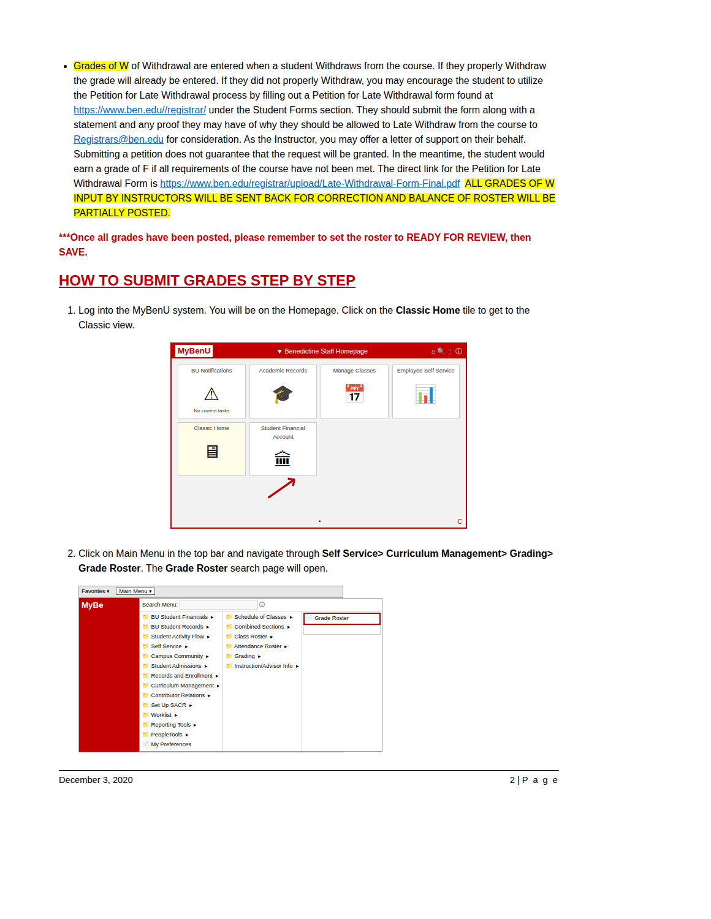Grades of W of Withdrawal are entered when a student Withdraws from the course. If they properly Withdraw the grade will already be entered. If they did not properly Withdraw, you may encourage the student to utilize the Petition for Late Withdrawal process by filling out a Petition for Late Withdrawal form found at https://www.ben.edu//registrar/ under the Student Forms section. They should submit the form along with a statement and any proof they may have of why they should be allowed to Late Withdraw from the course to Registrars@ben.edu for consideration. As the Instructor, you may offer a letter of support on their behalf. Submitting a petition does not guarantee that the request will be granted. In the meantime, the student would earn a grade of F if all requirements of the course have not been met. The direct link for the Petition for Late Withdrawal Form is https://www.ben.edu/registrar/upload/Late-Withdrawal-Form-Final.pdf ALL GRADES OF W INPUT BY INSTRUCTORS WILL BE SENT BACK FOR CORRECTION AND BALANCE OF ROSTER WILL BE PARTIALLY POSTED.
***Once all grades have been posted, please remember to set the roster to READY FOR REVIEW, then SAVE.
HOW TO SUBMIT GRADES STEP BY STEP
Log into the MyBenU system. You will be on the Homepage. Click on the Classic Home tile to get to the Classic view.
MyBenU ▼ Benedictine Staff Homepage ⌂ 🔍 ⋮ ⓘ
BU Notifications
⚠
No current tasks
Academic Records
🎓
Manage Classes
📅
Employee Self Service
📊
Classic Home
🖥
Student Financial Account
🏛
⟶
•
C
Click on Main Menu in the top bar and navigate through Self Service> Curriculum Management> Grading> Grade Roster. The Grade Roster search page will open.
Favorites ▾ Main Menu ▾
MyBe
Search Menu: ⓘ
📁 BU Student Financials ▸
📁 BU Student Records ▸
📁 Student Activity Flow ▸
📁 Self Service ▸
📁 Campus Community ▸
📁 Student Admissions ▸
📁 Records and Enrollment ▸
📁 Curriculum Management ▸
📁 Contributor Relations ▸
📁 Set Up SACR ▸
📁 Worklist ▸
📁 Reporting Tools ▸
📁 PeopleTools ▸
📄 My Preferences
📁 Schedule of Classes ▸
📁 Combined Sections ▸
📁 Class Roster ▸
📁 Attendance Roster ▸
📁 Grading ▸
📁 Instruction/Advisor Info ▸
📄 Grade Roster
December 3, 2020
2 | P a g e